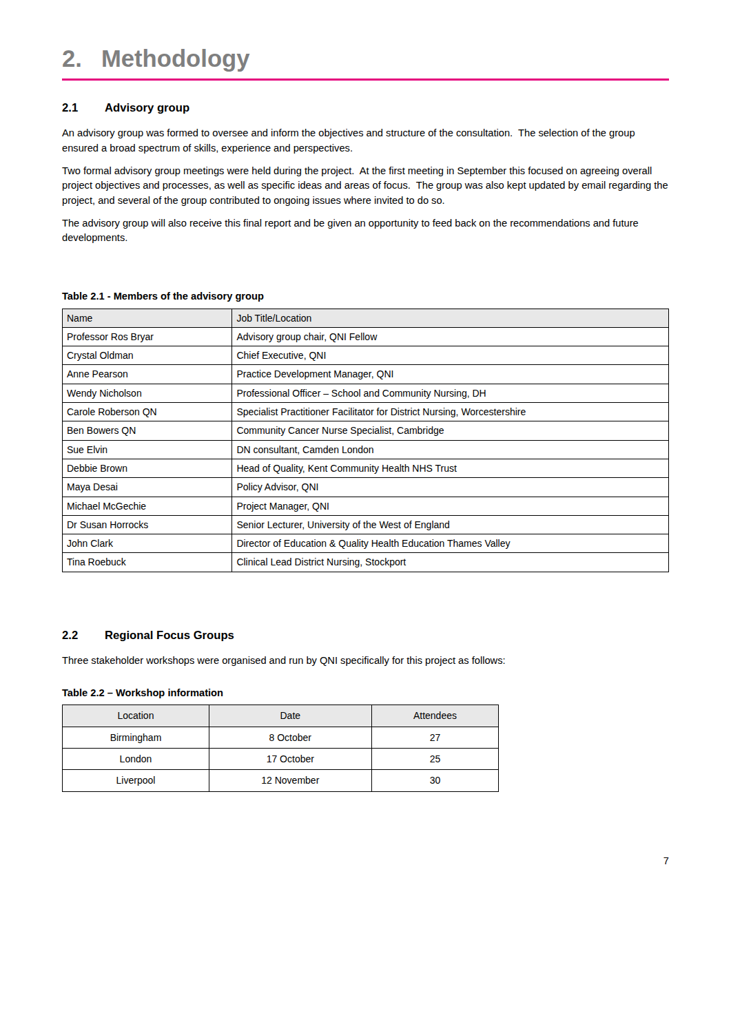2. Methodology
2.1 Advisory group
An advisory group was formed to oversee and inform the objectives and structure of the consultation. The selection of the group ensured a broad spectrum of skills, experience and perspectives.
Two formal advisory group meetings were held during the project. At the first meeting in September this focused on agreeing overall project objectives and processes, as well as specific ideas and areas of focus. The group was also kept updated by email regarding the project, and several of the group contributed to ongoing issues where invited to do so.
The advisory group will also receive this final report and be given an opportunity to feed back on the recommendations and future developments.
Table 2.1 - Members of the advisory group
| Name | Job Title/Location |
| --- | --- |
| Professor Ros Bryar | Advisory group chair, QNI Fellow |
| Crystal Oldman | Chief Executive, QNI |
| Anne Pearson | Practice Development Manager, QNI |
| Wendy Nicholson | Professional Officer – School and Community Nursing, DH |
| Carole Roberson QN | Specialist Practitioner Facilitator for District Nursing, Worcestershire |
| Ben Bowers QN | Community Cancer Nurse Specialist, Cambridge |
| Sue Elvin | DN consultant, Camden London |
| Debbie Brown | Head of Quality, Kent Community Health NHS Trust |
| Maya Desai | Policy Advisor, QNI |
| Michael McGechie | Project Manager, QNI |
| Dr Susan Horrocks | Senior Lecturer, University of the West of England |
| John Clark | Director of Education & Quality Health Education Thames Valley |
| Tina Roebuck | Clinical Lead District Nursing, Stockport |
2.2 Regional Focus Groups
Three stakeholder workshops were organised and run by QNI specifically for this project as follows:
Table 2.2 – Workshop information
| Location | Date | Attendees |
| --- | --- | --- |
| Birmingham | 8 October | 27 |
| London | 17 October | 25 |
| Liverpool | 12 November | 30 |
7